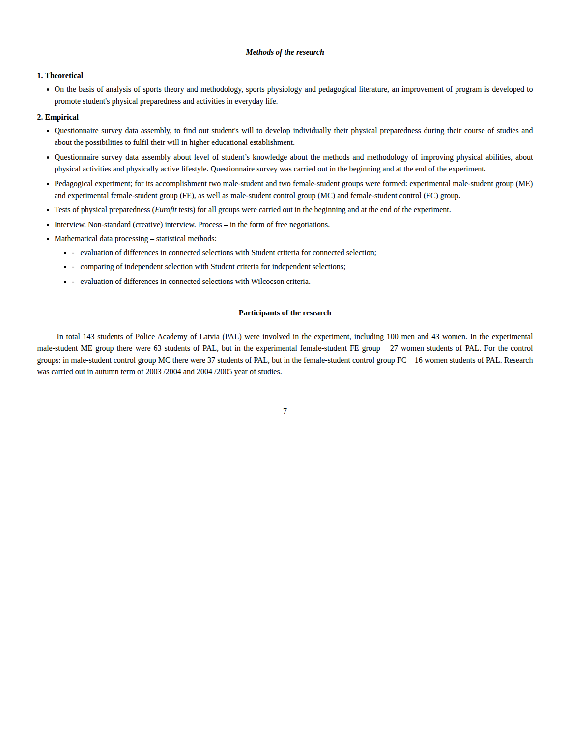Methods of the research
1. Theoretical
On the basis of analysis of sports theory and methodology, sports physiology and pedagogical literature, an improvement of program is developed to promote student's physical preparedness and activities in everyday life.
2. Empirical
Questionnaire survey data assembly, to find out student's will to develop individually their physical preparedness during their course of studies and about the possibilities to fulfil their will in higher educational establishment.
Questionnaire survey data assembly about level of student’s knowledge about the methods and methodology of improving physical abilities, about physical activities and physically active lifestyle. Questionnaire survey was carried out in the beginning and at the end of the experiment.
Pedagogical experiment; for its accomplishment two male-student and two female-student groups were formed: experimental male-student group (ME) and experimental female-student group (FE), as well as male-student control group (MC) and female-student control (FC) group.
Tests of physical preparedness (Eurofit tests) for all groups were carried out in the beginning and at the end of the experiment.
Interview. Non-standard (creative) interview. Process – in the form of free negotiations.
Mathematical data processing – statistical methods:
evaluation of differences in connected selections with Student criteria for connected selection;
comparing of independent selection with Student criteria for independent selections;
evaluation of differences in connected selections with Wilcocson criteria.
Participants of the research
In total 143 students of Police Academy of Latvia (PAL) were involved in the experiment, including 100 men and 43 women. In the experimental male-student ME group there were 63 students of PAL, but in the experimental female-student FE group – 27 women students of PAL. For the control groups: in male-student control group MC there were 37 students of PAL, but in the female-student control group FC – 16 women students of PAL. Research was carried out in autumn term of 2003 /2004 and 2004 /2005 year of studies.
7